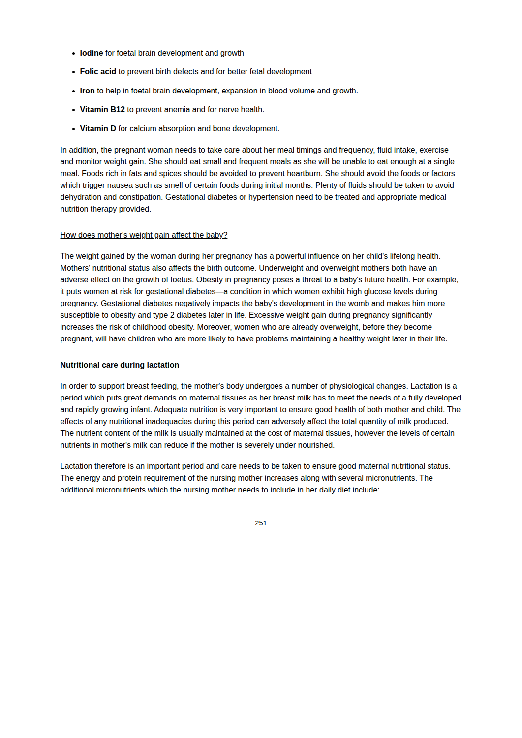Iodine for foetal brain development and growth
Folic acid to prevent birth defects and for better fetal development
Iron to help in foetal brain development, expansion in blood volume and growth.
Vitamin B12 to prevent anemia and for nerve health.
Vitamin D for calcium absorption and bone development.
In addition, the pregnant woman needs to take care about her meal timings and frequency, fluid intake, exercise and monitor weight gain. She should eat small and frequent meals as she will be unable to eat enough at a single meal. Foods rich in fats and spices should be avoided to prevent heartburn. She should avoid the foods or factors which trigger nausea such as smell of certain foods during initial months. Plenty of fluids should be taken to avoid dehydration and constipation. Gestational diabetes or hypertension need to be treated and appropriate medical nutrition therapy provided.
How does mother's weight gain affect the baby?
The weight gained by the woman during her pregnancy has a powerful influence on her child's lifelong health. Mothers' nutritional status also affects the birth outcome. Underweight and overweight mothers both have an adverse effect on the growth of foetus. Obesity in pregnancy poses a threat to a baby's future health. For example, it puts women at risk for gestational diabetes—a condition in which women exhibit high glucose levels during pregnancy. Gestational diabetes negatively impacts the baby's development in the womb and makes him more susceptible to obesity and type 2 diabetes later in life. Excessive weight gain during pregnancy significantly increases the risk of childhood obesity. Moreover, women who are already overweight, before they become pregnant, will have children who are more likely to have problems maintaining a healthy weight later in their life.
Nutritional care during lactation
In order to support breast feeding, the mother's body undergoes a number of physiological changes. Lactation is a period which puts great demands on maternal tissues as her breast milk has to meet the needs of a fully developed and rapidly growing infant. Adequate nutrition is very important to ensure good health of both mother and child. The effects of any nutritional inadequacies during this period can adversely affect the total quantity of milk produced. The nutrient content of the milk is usually maintained at the cost of maternal tissues, however the levels of certain nutrients in mother's milk can reduce if the mother is severely under nourished.
Lactation therefore is an important period and care needs to be taken to ensure good maternal nutritional status. The energy and protein requirement of the nursing mother increases along with several micronutrients. The additional micronutrients which the nursing mother needs to include in her daily diet include:
251